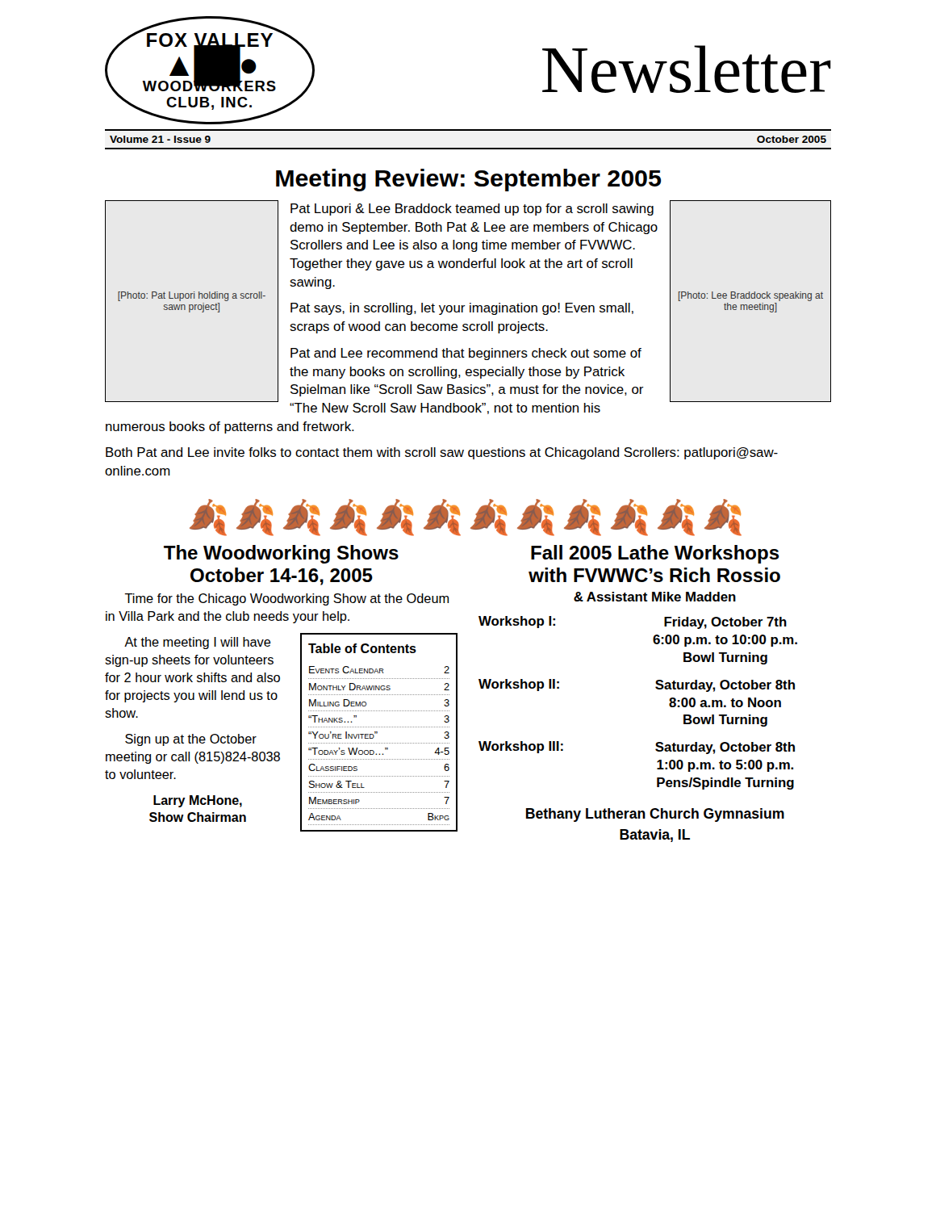FOX VALLEY
▲██●
WOODWORKERS
CLUB, INC.
Newsletter
Volume 21 - Issue 9 October 2005
Meeting Review: September 2005
[Photo: Pat Lupori holding a scroll-sawn project]
[Photo: Lee Braddock speaking at the meeting]
Pat Lupori & Lee Braddock teamed up top for a scroll sawing demo in September. Both Pat & Lee are members of Chicago Scrollers and Lee is also a long time member of FVWWC. Together they gave us a wonderful look at the art of scroll sawing.
Pat says, in scrolling, let your imagination go! Even small, scraps of wood can become scroll projects.
Pat and Lee recommend that beginners check out some of the many books on scrolling, especially those by Patrick Spielman like “Scroll Saw Basics”, a must for the novice, or “The New Scroll Saw Handbook”, not to mention his numerous books of patterns and fretwork.
Both Pat and Lee invite folks to contact them with scroll saw questions at Chicagoland Scrollers: patlupori@saw-online.com
🍂🍂🍂🍂🍂🍂🍂🍂🍂🍂🍂🍂
The Woodworking Shows
October 14-16, 2005
Time for the Chicago Woodworking Show at the Odeum in Villa Park and the club needs your help.
Table of Contents
Events Calendar 2
Monthly Drawings 2
Milling Demo 3
“Thanks…”3
“You’re Invited”3
“Today’s Wood…”4-5
Classifieds 6
Show & Tell 7
Membership 7
Agenda Bkpg
At the meeting I will have sign-up sheets for volunteers for 2 hour work shifts and also for projects you will lend us to show.
Sign up at the October meeting or call (815)824-8038 to volunteer.
Larry McHone,
Show Chairman
Fall 2005 Lathe Workshops
with FVWWC’s Rich Rossio
& Assistant Mike Madden
Workshop I:
Friday, October 7th
6:00 p.m. to 10:00 p.m.
Bowl Turning
Workshop II:
Saturday, October 8th
8:00 a.m. to Noon
Bowl Turning
Workshop III:
Saturday, October 8th
1:00 p.m. to 5:00 p.m.
Pens/Spindle Turning
Bethany Lutheran Church Gymnasium
Batavia, IL